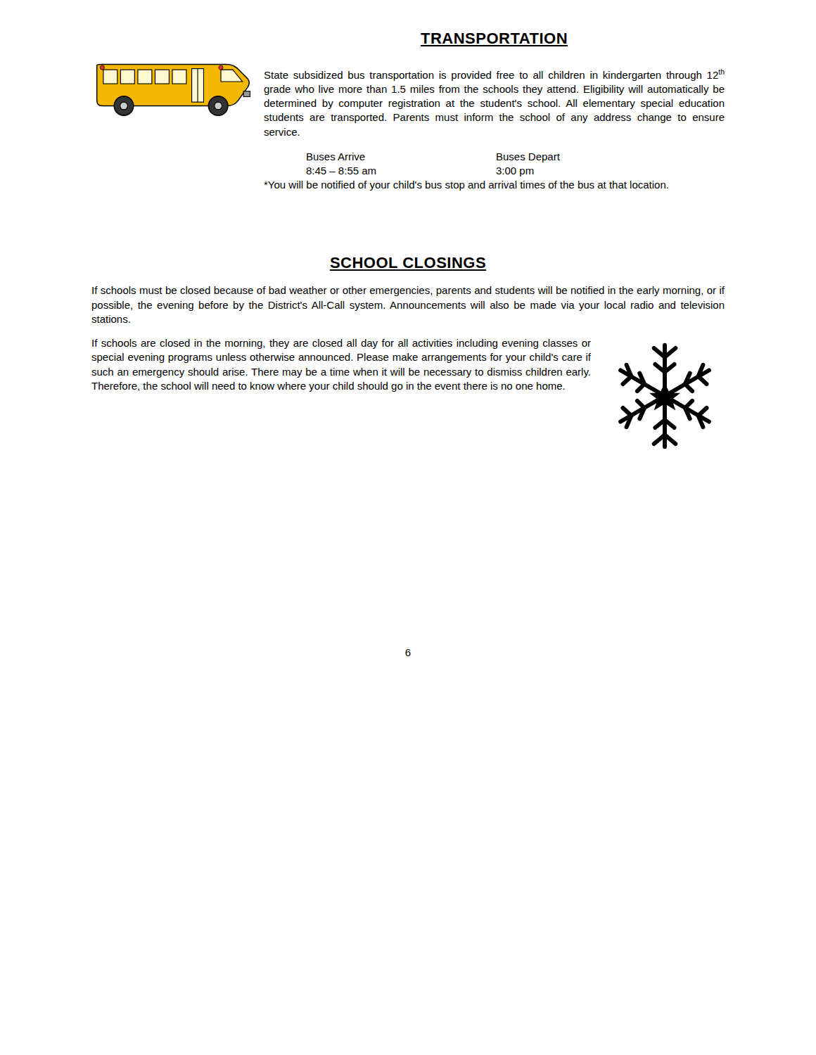TRANSPORTATION
State subsidized bus transportation is provided free to all children in kindergarten through 12th grade who live more than 1.5 miles from the schools they attend. Eligibility will automatically be determined by computer registration at the student's school. All elementary special education students are transported. Parents must inform the school of any address change to ensure service.
Buses Arrive Buses Depart 8:45 – 8:55 am3:00 pm
*You will be notified of your child's bus stop and arrival times of the bus at that location.
SCHOOL CLOSINGS
If schools must be closed because of bad weather or other emergencies, parents and students will be notified in the early morning, or if possible, the evening before by the District's All-Call system. Announcements will also be made via your local radio and television stations.
If schools are closed in the morning, they are closed all day for all activities including evening classes or special evening programs unless otherwise announced. Please make arrangements for your child's care if such an emergency should arise. There may be a time when it will be necessary to dismiss children early. Therefore, the school will need to know where your child should go in the event there is no one home.
6